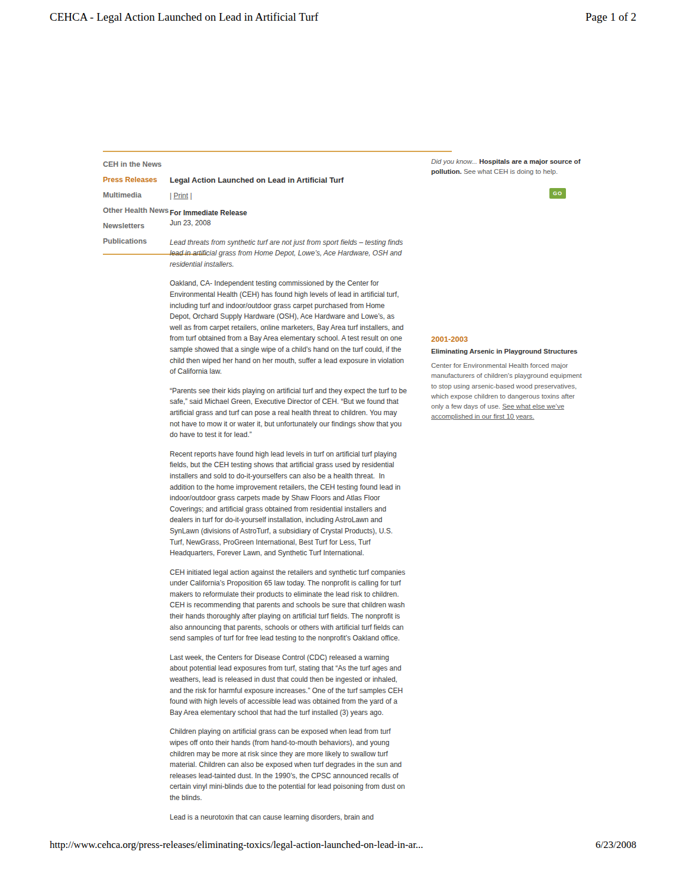CEHCA - Legal Action Launched on Lead in Artificial Turf
Page 1 of 2
CEH in the News
Press Releases
Multimedia
Other Health News
Newsletters
Publications
Legal Action Launched on Lead in Artificial Turf
| Print |
For Immediate Release
Jun 23, 2008
Lead threats from synthetic turf are not just from sport fields – testing finds lead in artificial grass from Home Depot, Lowe’s, Ace Hardware, OSH and residential installers.
Oakland, CA- Independent testing commissioned by the Center for Environmental Health (CEH) has found high levels of lead in artificial turf, including turf and indoor/outdoor grass carpet purchased from Home Depot, Orchard Supply Hardware (OSH), Ace Hardware and Lowe’s, as well as from carpet retailers, online marketers, Bay Area turf installers, and from turf obtained from a Bay Area elementary school. A test result on one sample showed that a single wipe of a child’s hand on the turf could, if the child then wiped her hand on her mouth, suffer a lead exposure in violation of California law.
“Parents see their kids playing on artificial turf and they expect the turf to be safe,” said Michael Green, Executive Director of CEH. “But we found that artificial grass and turf can pose a real health threat to children. You may not have to mow it or water it, but unfortunately our findings show that you do have to test it for lead.”
Recent reports have found high lead levels in turf on artificial turf playing fields, but the CEH testing shows that artificial grass used by residential installers and sold to do-it-yourselfers can also be a health threat. In addition to the home improvement retailers, the CEH testing found lead in indoor/outdoor grass carpets made by Shaw Floors and Atlas Floor Coverings; and artificial grass obtained from residential installers and dealers in turf for do-it-yourself installation, including AstroLawn and SynLawn (divisions of AstroTurf, a subsidiary of Crystal Products), U.S. Turf, NewGrass, ProGreen International, Best Turf for Less, Turf Headquarters, Forever Lawn, and Synthetic Turf International.
CEH initiated legal action against the retailers and synthetic turf companies under California’s Proposition 65 law today. The nonprofit is calling for turf makers to reformulate their products to eliminate the lead risk to children. CEH is recommending that parents and schools be sure that children wash their hands thoroughly after playing on artificial turf fields. The nonprofit is also announcing that parents, schools or others with artificial turf fields can send samples of turf for free lead testing to the nonprofit’s Oakland office.
Last week, the Centers for Disease Control (CDC) released a warning about potential lead exposures from turf, stating that “As the turf ages and weathers, lead is released in dust that could then be ingested or inhaled, and the risk for harmful exposure increases.” One of the turf samples CEH found with high levels of accessible lead was obtained from the yard of a Bay Area elementary school that had the turf installed (3) years ago.
Children playing on artificial grass can be exposed when lead from turf wipes off onto their hands (from hand-to-mouth behaviors), and young children may be more at risk since they are more likely to swallow turf material. Children can also be exposed when turf degrades in the sun and releases lead-tainted dust. In the 1990’s, the CPSC announced recalls of certain vinyl mini-blinds due to the potential for lead poisoning from dust on the blinds.
Lead is a neurotoxin that can cause learning disorders, brain and
Did you know... Hospitals are a major source of pollution. See what CEH is doing to help.
GO
2001-2003
Eliminating Arsenic in Playground Structures
Center for Environmental Health forced major manufacturers of children's playground equipment to stop using arsenic-based wood preservatives, which expose children to dangerous toxins after only a few days of use. See what else we’ve accomplished in our first 10 years.
http://www.cehca.org/press-releases/eliminating-toxics/legal-action-launched-on-lead-in-ar...
6/23/2008